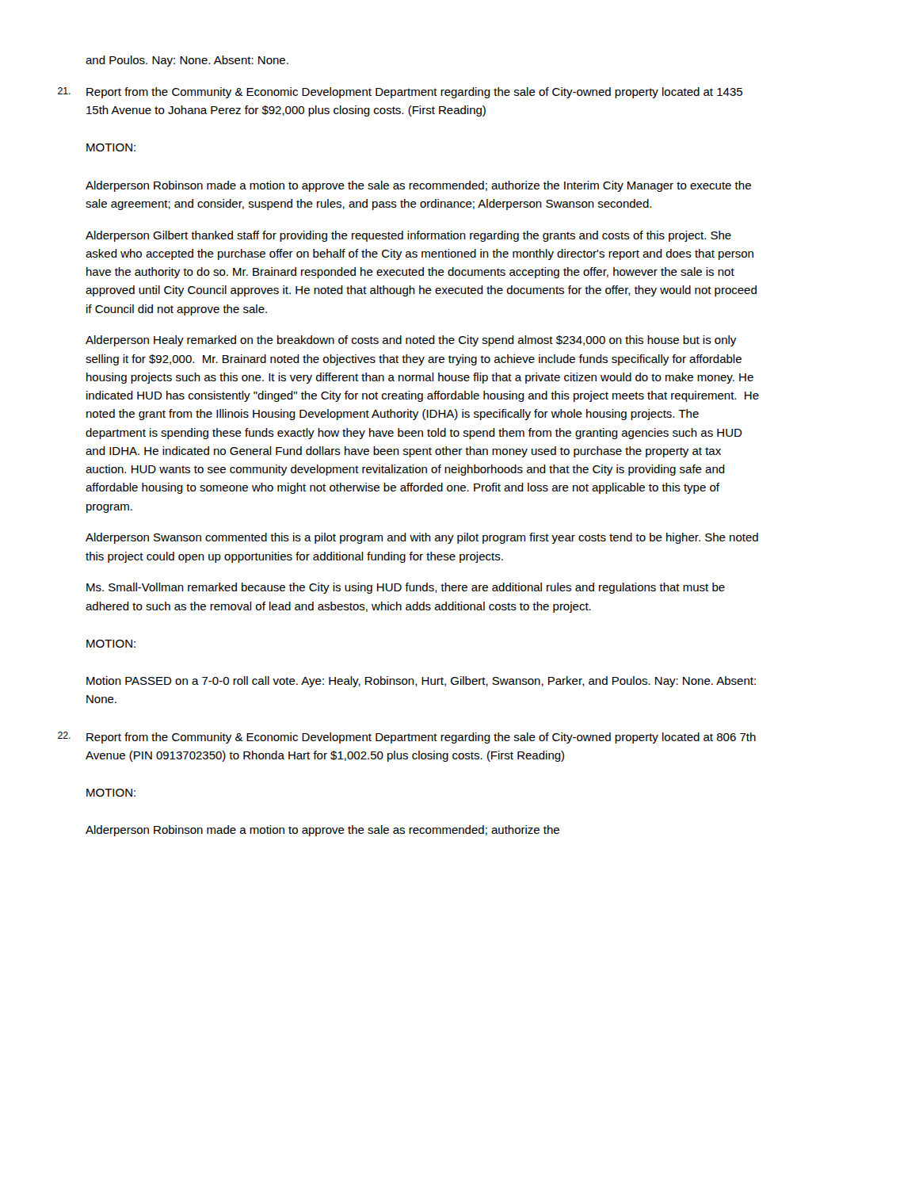and Poulos. Nay: None. Absent: None.
21.
Report from the Community & Economic Development Department regarding the sale of City-owned property located at 1435 15th Avenue to Johana Perez for $92,000 plus closing costs. (First Reading)
MOTION:
Alderperson Robinson made a motion to approve the sale as recommended; authorize the Interim City Manager to execute the sale agreement; and consider, suspend the rules, and pass the ordinance; Alderperson Swanson seconded.
Alderperson Gilbert thanked staff for providing the requested information regarding the grants and costs of this project. She asked who accepted the purchase offer on behalf of the City as mentioned in the monthly director's report and does that person have the authority to do so. Mr. Brainard responded he executed the documents accepting the offer, however the sale is not approved until City Council approves it. He noted that although he executed the documents for the offer, they would not proceed if Council did not approve the sale.
Alderperson Healy remarked on the breakdown of costs and noted the City spend almost $234,000 on this house but is only selling it for $92,000. Mr. Brainard noted the objectives that they are trying to achieve include funds specifically for affordable housing projects such as this one. It is very different than a normal house flip that a private citizen would do to make money. He indicated HUD has consistently "dinged" the City for not creating affordable housing and this project meets that requirement. He noted the grant from the Illinois Housing Development Authority (IDHA) is specifically for whole housing projects. The department is spending these funds exactly how they have been told to spend them from the granting agencies such as HUD and IDHA. He indicated no General Fund dollars have been spent other than money used to purchase the property at tax auction. HUD wants to see community development revitalization of neighborhoods and that the City is providing safe and affordable housing to someone who might not otherwise be afforded one. Profit and loss are not applicable to this type of program.
Alderperson Swanson commented this is a pilot program and with any pilot program first year costs tend to be higher. She noted this project could open up opportunities for additional funding for these projects.
Ms. Small-Vollman remarked because the City is using HUD funds, there are additional rules and regulations that must be adhered to such as the removal of lead and asbestos, which adds additional costs to the project.
MOTION:
Motion PASSED on a 7-0-0 roll call vote. Aye: Healy, Robinson, Hurt, Gilbert, Swanson, Parker, and Poulos. Nay: None. Absent: None.
22.
Report from the Community & Economic Development Department regarding the sale of City-owned property located at 806 7th Avenue (PIN 0913702350) to Rhonda Hart for $1,002.50 plus closing costs. (First Reading)
MOTION:
Alderperson Robinson made a motion to approve the sale as recommended; authorize the